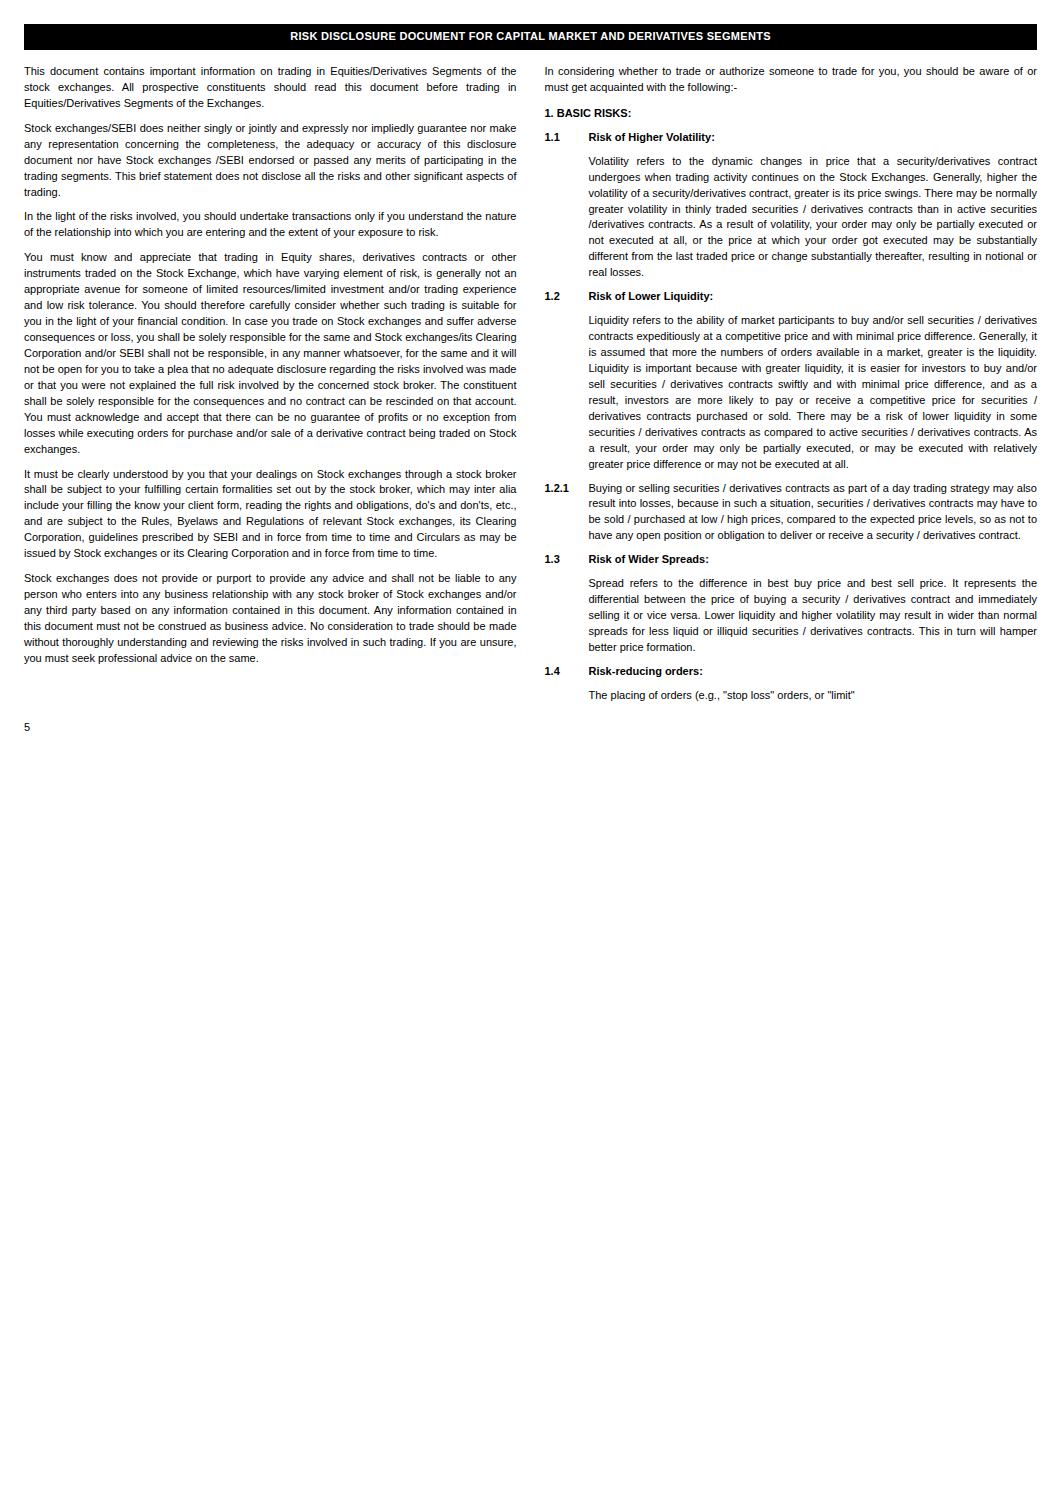RISK DISCLOSURE DOCUMENT FOR CAPITAL MARKET AND DERIVATIVES SEGMENTS
This document contains important information on trading in Equities/Derivatives Segments of the stock exchanges. All prospective constituents should read this document before trading in Equities/Derivatives Segments of the Exchanges.
Stock exchanges/SEBI does neither singly or jointly and expressly nor impliedly guarantee nor make any representation concerning the completeness, the adequacy or accuracy of this disclosure document nor have Stock exchanges /SEBI endorsed or passed any merits of participating in the trading segments. This brief statement does not disclose all the risks and other significant aspects of trading.
In the light of the risks involved, you should undertake transactions only if you understand the nature of the relationship into which you are entering and the extent of your exposure to risk.
You must know and appreciate that trading in Equity shares, derivatives contracts or other instruments traded on the Stock Exchange, which have varying element of risk, is generally not an appropriate avenue for someone of limited resources/limited investment and/or trading experience and low risk tolerance. You should therefore carefully consider whether such trading is suitable for you in the light of your financial condition. In case you trade on Stock exchanges and suffer adverse consequences or loss, you shall be solely responsible for the same and Stock exchanges/its Clearing Corporation and/or SEBI shall not be responsible, in any manner whatsoever, for the same and it will not be open for you to take a plea that no adequate disclosure regarding the risks involved was made or that you were not explained the full risk involved by the concerned stock broker. The constituent shall be solely responsible for the consequences and no contract can be rescinded on that account. You must acknowledge and accept that there can be no guarantee of profits or no exception from losses while executing orders for purchase and/or sale of a derivative contract being traded on Stock exchanges.
It must be clearly understood by you that your dealings on Stock exchanges through a stock broker shall be subject to your fulfilling certain formalities set out by the stock broker, which may inter alia include your filling the know your client form, reading the rights and obligations, do's and don'ts, etc., and are subject to the Rules, Byelaws and Regulations of relevant Stock exchanges, its Clearing Corporation, guidelines prescribed by SEBI and in force from time to time and Circulars as may be issued by Stock exchanges or its Clearing Corporation and in force from time to time.
Stock exchanges does not provide or purport to provide any advice and shall not be liable to any person who enters into any business relationship with any stock broker of Stock exchanges and/or any third party based on any information contained in this document. Any information contained in this document must not be construed as business advice. No consideration to trade should be made without thoroughly understanding and reviewing the risks involved in such trading. If you are unsure, you must seek professional advice on the same.
In considering whether to trade or authorize someone to trade for you, you should be aware of or must get acquainted with the following:-
1. BASIC RISKS:
1.1
Risk of Higher Volatility:
Volatility refers to the dynamic changes in price that a security/derivatives contract undergoes when trading activity continues on the Stock Exchanges. Generally, higher the volatility of a security/derivatives contract, greater is its price swings. There may be normally greater volatility in thinly traded securities / derivatives contracts than in active securities /derivatives contracts. As a result of volatility, your order may only be partially executed or not executed at all, or the price at which your order got executed may be substantially different from the last traded price or change substantially thereafter, resulting in notional or real losses.
1.2
Risk of Lower Liquidity:
Liquidity refers to the ability of market participants to buy and/or sell securities / derivatives contracts expeditiously at a competitive price and with minimal price difference. Generally, it is assumed that more the numbers of orders available in a market, greater is the liquidity. Liquidity is important because with greater liquidity, it is easier for investors to buy and/or sell securities / derivatives contracts swiftly and with minimal price difference, and as a result, investors are more likely to pay or receive a competitive price for securities / derivatives contracts purchased or sold. There may be a risk of lower liquidity in some securities / derivatives contracts as compared to active securities / derivatives contracts. As a result, your order may only be partially executed, or may be executed with relatively greater price difference or may not be executed at all.
1.2.1
Buying or selling securities / derivatives contracts as part of a day trading strategy may also result into losses, because in such a situation, securities / derivatives contracts may have to be sold / purchased at low / high prices, compared to the expected price levels, so as not to have any open position or obligation to deliver or receive a security / derivatives contract.
1.3
Risk of Wider Spreads:
Spread refers to the difference in best buy price and best sell price. It represents the differential between the price of buying a security / derivatives contract and immediately selling it or vice versa. Lower liquidity and higher volatility may result in wider than normal spreads for less liquid or illiquid securities / derivatives contracts. This in turn will hamper better price formation.
1.4
Risk-reducing orders:
The placing of orders (e.g., "stop loss" orders, or "limit"
5